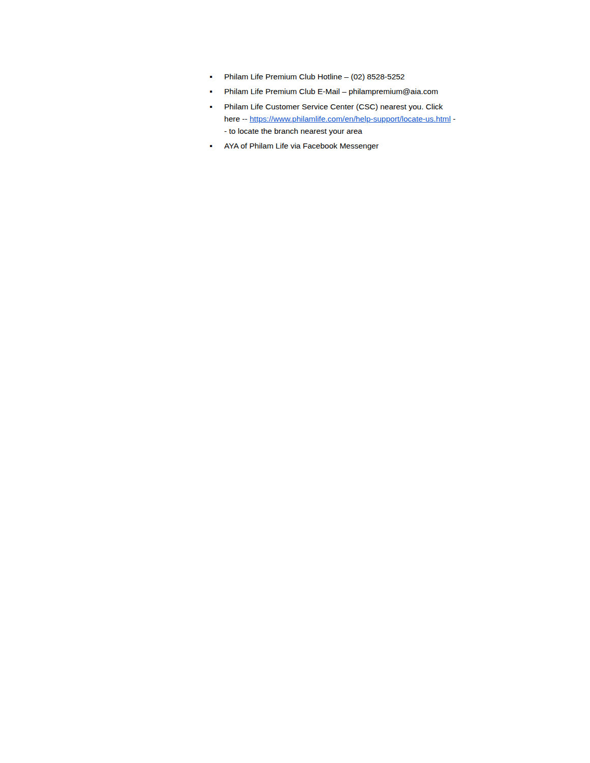Philam Life Premium Club Hotline – (02) 8528-5252
Philam Life Premium Club E-Mail – philampremium@aia.com
Philam Life Customer Service Center (CSC) nearest you. Click here -- https://www.philamlife.com/en/help-support/locate-us.html -- to locate the branch nearest your area
AYA of Philam Life via Facebook Messenger